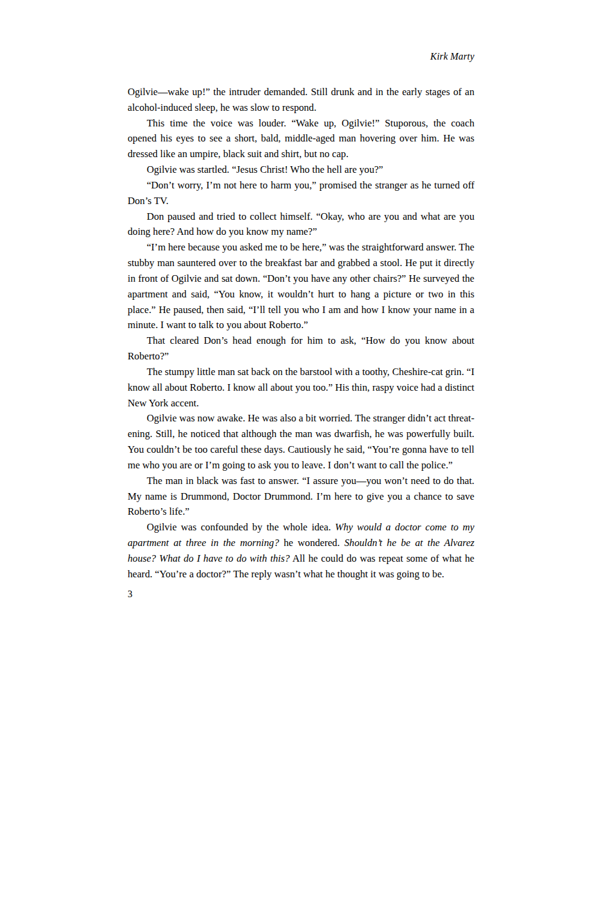Kirk Marty
Ogilvie—wake up!” the intruder demanded. Still drunk and in the early stages of an alcohol-induced sleep, he was slow to respond.
This time the voice was louder. “Wake up, Ogilvie!” Stuporous, the coach opened his eyes to see a short, bald, middle-aged man hovering over him. He was dressed like an umpire, black suit and shirt, but no cap.
Ogilvie was startled. “Jesus Christ! Who the hell are you?”
“Don’t worry, I’m not here to harm you,” promised the stranger as he turned off Don’s TV.
Don paused and tried to collect himself. “Okay, who are you and what are you doing here? And how do you know my name?”
“I’m here because you asked me to be here,” was the straightforward answer. The stubby man sauntered over to the breakfast bar and grabbed a stool. He put it directly in front of Ogilvie and sat down. “Don’t you have any other chairs?” He surveyed the apartment and said, “You know, it wouldn’t hurt to hang a picture or two in this place.” He paused, then said, “I’ll tell you who I am and how I know your name in a minute. I want to talk to you about Roberto.”
That cleared Don’s head enough for him to ask, “How do you know about Roberto?”
The stumpy little man sat back on the barstool with a toothy, Cheshire-cat grin. “I know all about Roberto. I know all about you too.” His thin, raspy voice had a distinct New York accent.
Ogilvie was now awake. He was also a bit worried. The stranger didn’t act threatening. Still, he noticed that although the man was dwarfish, he was powerfully built. You couldn’t be too careful these days. Cautiously he said, “You’re gonna have to tell me who you are or I’m going to ask you to leave. I don’t want to call the police.”
The man in black was fast to answer. “I assure you—you won’t need to do that. My name is Drummond, Doctor Drummond. I’m here to give you a chance to save Roberto’s life.”
Ogilvie was confounded by the whole idea. Why would a doctor come to my apartment at three in the morning? he wondered. Shouldn’t he be at the Alvarez house? What do I have to do with this? All he could do was repeat some of what he heard. “You’re a doctor?” The reply wasn’t what he thought it was going to be.
3